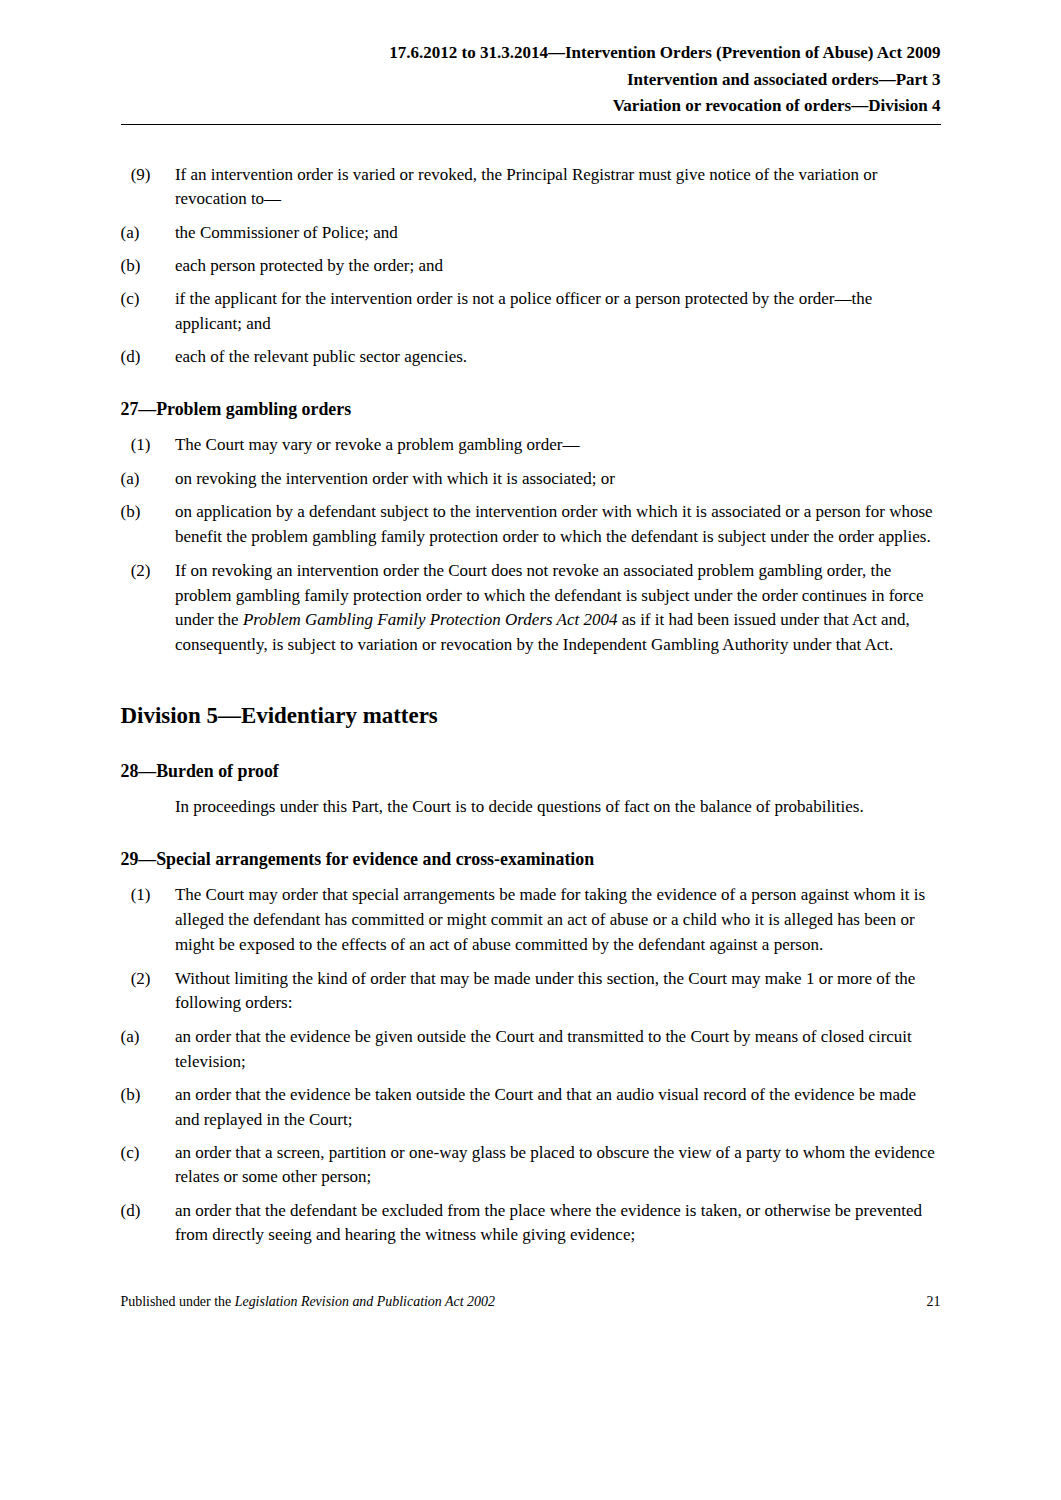17.6.2012 to 31.3.2014—Intervention Orders (Prevention of Abuse) Act 2009
Intervention and associated orders—Part 3
Variation or revocation of orders—Division 4
(9) If an intervention order is varied or revoked, the Principal Registrar must give notice of the variation or revocation to—
(a) the Commissioner of Police; and
(b) each person protected by the order; and
(c) if the applicant for the intervention order is not a police officer or a person protected by the order—the applicant; and
(d) each of the relevant public sector agencies.
27—Problem gambling orders
(1) The Court may vary or revoke a problem gambling order—
(a) on revoking the intervention order with which it is associated; or
(b) on application by a defendant subject to the intervention order with which it is associated or a person for whose benefit the problem gambling family protection order to which the defendant is subject under the order applies.
(2) If on revoking an intervention order the Court does not revoke an associated problem gambling order, the problem gambling family protection order to which the defendant is subject under the order continues in force under the Problem Gambling Family Protection Orders Act 2004 as if it had been issued under that Act and, consequently, is subject to variation or revocation by the Independent Gambling Authority under that Act.
Division 5—Evidentiary matters
28—Burden of proof
In proceedings under this Part, the Court is to decide questions of fact on the balance of probabilities.
29—Special arrangements for evidence and cross-examination
(1) The Court may order that special arrangements be made for taking the evidence of a person against whom it is alleged the defendant has committed or might commit an act of abuse or a child who it is alleged has been or might be exposed to the effects of an act of abuse committed by the defendant against a person.
(2) Without limiting the kind of order that may be made under this section, the Court may make 1 or more of the following orders:
(a) an order that the evidence be given outside the Court and transmitted to the Court by means of closed circuit television;
(b) an order that the evidence be taken outside the Court and that an audio visual record of the evidence be made and replayed in the Court;
(c) an order that a screen, partition or one-way glass be placed to obscure the view of a party to whom the evidence relates or some other person;
(d) an order that the defendant be excluded from the place where the evidence is taken, or otherwise be prevented from directly seeing and hearing the witness while giving evidence;
Published under the Legislation Revision and Publication Act 2002 21